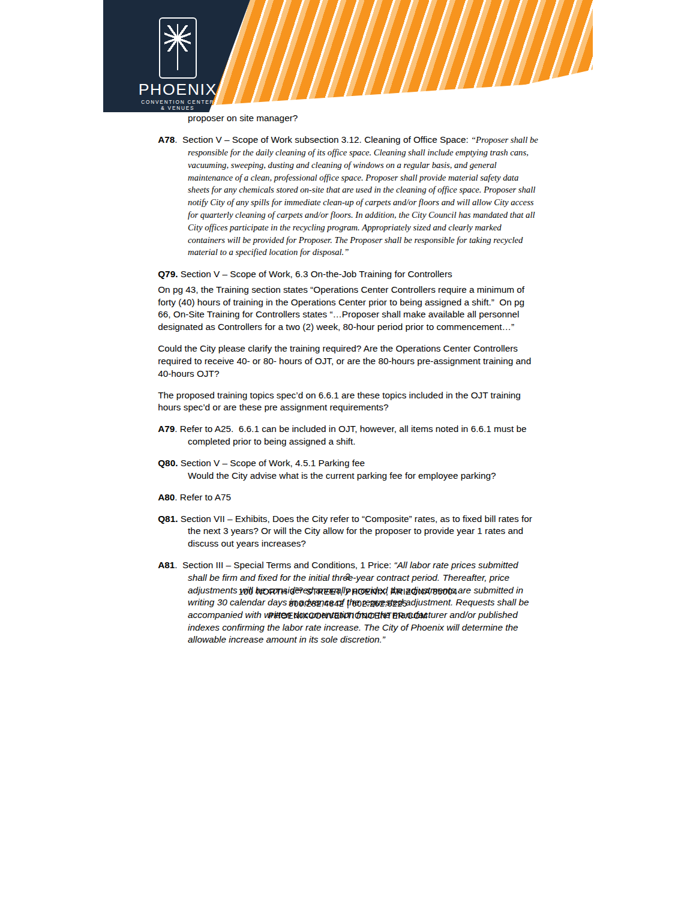PHOENIX
CONVENTION CENTER
& VENUES
proposer on site manager?
A78. Section V – Scope of Work subsection 3.12. Cleaning of Office Space: “Proposer shall be responsible for the daily cleaning of its office space. Cleaning shall include emptying trash cans, vacuuming, sweeping, dusting and cleaning of windows on a regular basis, and general maintenance of a clean, professional office space. Proposer shall provide material safety data sheets for any chemicals stored on-site that are used in the cleaning of office space. Proposer shall notify City of any spills for immediate clean-up of carpets and/or floors and will allow City access for quarterly cleaning of carpets and/or floors. In addition, the City Council has mandated that all City offices participate in the recycling program. Appropriately sized and clearly marked containers will be provided for Proposer. The Proposer shall be responsible for taking recycled material to a specified location for disposal.”
Q79. Section V – Scope of Work, 6.3 On-the-Job Training for Controllers
On pg 43, the Training section states “Operations Center Controllers require a minimum of forty (40) hours of training in the Operations Center prior to being assigned a shift.” On pg 66, On-Site Training for Controllers states “…Proposer shall make available all personnel designated as Controllers for a two (2) week, 80-hour period prior to commencement…”
Could the City please clarify the training required? Are the Operations Center Controllers required to receive 40- or 80- hours of OJT, or are the 80-hours pre-assignment training and 40-hours OJT?
The proposed training topics spec’d on 6.6.1 are these topics included in the OJT training hours spec’d or are these pre assignment requirements?
A79. Refer to A25. 6.6.1 can be included in OJT, however, all items noted in 6.6.1 must be completed prior to being assigned a shift.
Q80. Section V – Scope of Work, 4.5.1 Parking fee
Would the City advise what is the current parking fee for employee parking?
A80. Refer to A75
Q81. Section VII – Exhibits, Does the City refer to “Composite” rates, as to fixed bill rates for the next 3 years? Or will the City allow for the proposer to provide year 1 rates and discuss out years increases?
A81. Section III – Special Terms and Conditions, 1 Price: “All labor rate prices submitted shall be firm and fixed for the initial three-year contract period. Thereafter, price adjustments will be considered annually provided the adjustments are submitted in writing 30 calendar days in advance of the requested adjustment. Requests shall be accompanied with written documentation from the manufacturer and/or published indexes confirming the labor rate increase. The City of Phoenix will determine the allowable increase amount in its sole discretion.”
2
100 NORTH 3RD STREET, PHOENIX, ARIZONA 85004
800.282.4842 | 602.262.6225
PHOENIXCONVENTIONCENTER.COM